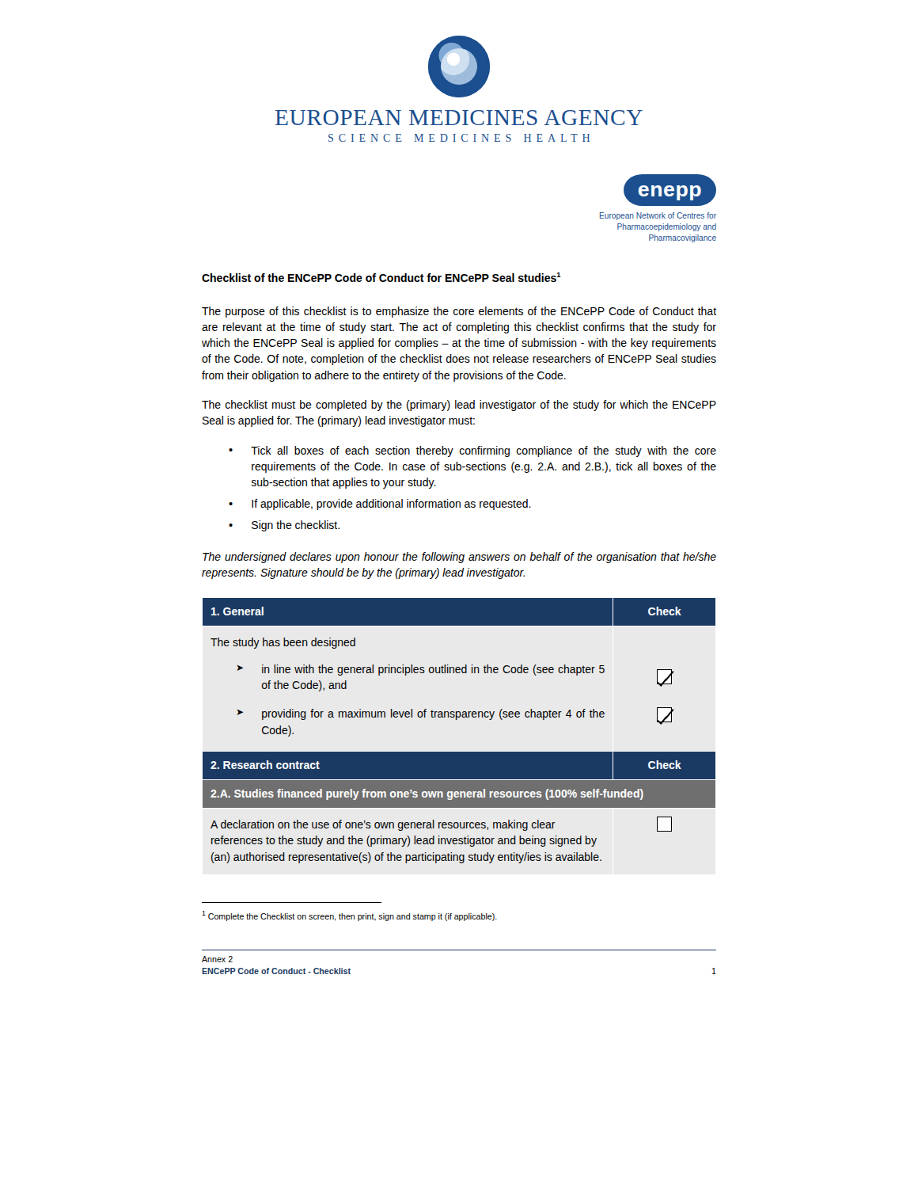EUROPEAN MEDICINES AGENCY
SCIENCE MEDICINES HEALTH
enepp
European Network of Centres for
Pharmacoepidemiology and
Pharmacovigilance
Checklist of the ENCePP Code of Conduct for ENCePP Seal studies1
The purpose of this checklist is to emphasize the core elements of the ENCePP Code of Conduct that are relevant at the time of study start. The act of completing this checklist confirms that the study for which the ENCePP Seal is applied for complies – at the time of submission - with the key requirements of the Code. Of note, completion of the checklist does not release researchers of ENCePP Seal studies from their obligation to adhere to the entirety of the provisions of the Code.
The checklist must be completed by the (primary) lead investigator of the study for which the ENCePP Seal is applied for. The (primary) lead investigator must:
Tick all boxes of each section thereby confirming compliance of the study with the core requirements of the Code. In case of sub-sections (e.g. 2.A. and 2.B.), tick all boxes of the sub-section that applies to your study.
If applicable, provide additional information as requested.
Sign the checklist.
The undersigned declares upon honour the following answers on behalf of the organisation that he/she represents. Signature should be by the (primary) lead investigator.
| 1. General | Check |
| --- | --- |
| The study has been designed in line with the general principles outlined in the Code (see chapter 5 of the Code), and providing for a maximum level of transparency (see chapter 4 of the Code). | |
| 2. Research contract | Check |
| 2.A. Studies financed purely from one’s own general resources (100% self-funded) |
| A declaration on the use of one’s own general resources, making clear references to the study and the (primary) lead investigator and being signed by (an) authorised representative(s) of the participating study entity/ies is available. | |
1 Complete the Checklist on screen, then print, sign and stamp it (if applicable).
Annex 2
ENCePP Code of Conduct - Checklist
1